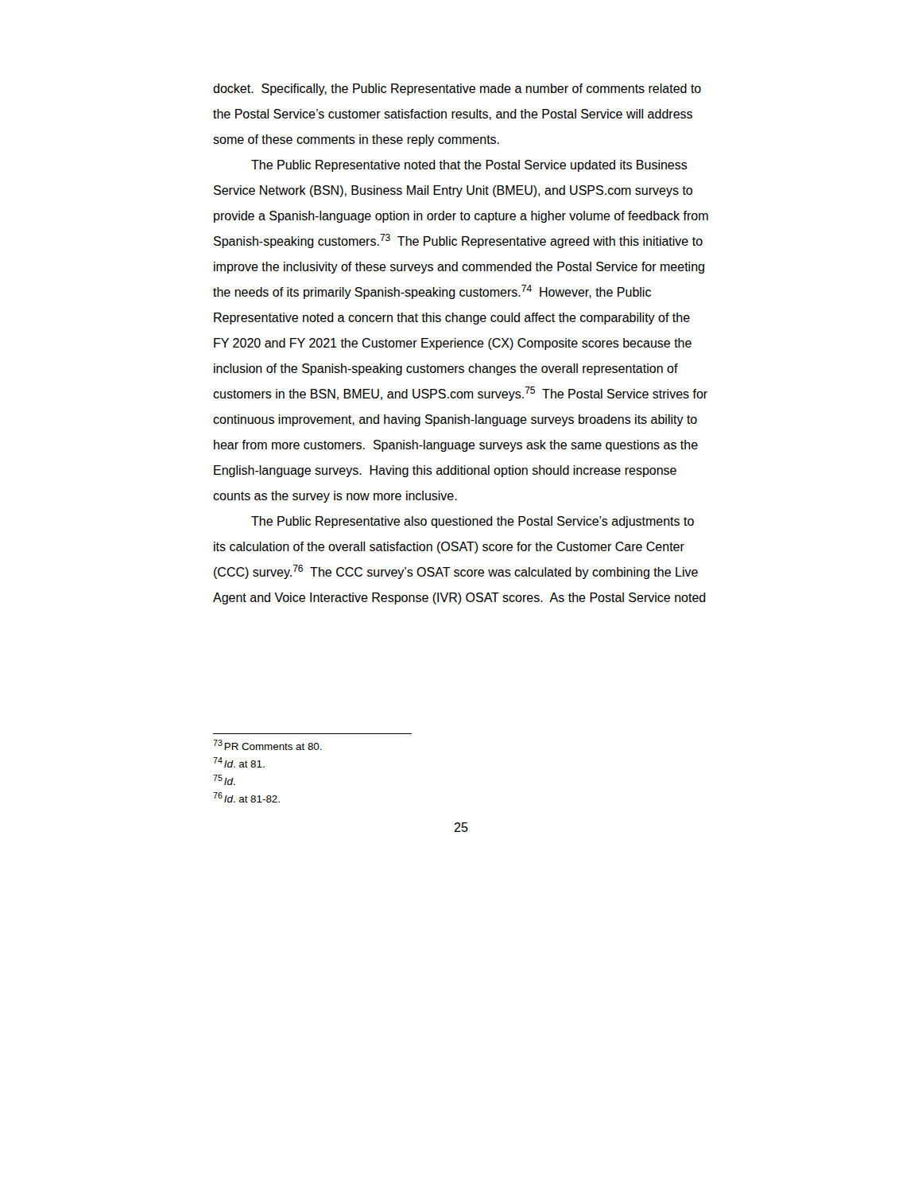docket. Specifically, the Public Representative made a number of comments related to the Postal Service’s customer satisfaction results, and the Postal Service will address some of these comments in these reply comments.
The Public Representative noted that the Postal Service updated its Business Service Network (BSN), Business Mail Entry Unit (BMEU), and USPS.com surveys to provide a Spanish-language option in order to capture a higher volume of feedback from Spanish-speaking customers.73 The Public Representative agreed with this initiative to improve the inclusivity of these surveys and commended the Postal Service for meeting the needs of its primarily Spanish-speaking customers.74 However, the Public Representative noted a concern that this change could affect the comparability of the FY 2020 and FY 2021 the Customer Experience (CX) Composite scores because the inclusion of the Spanish-speaking customers changes the overall representation of customers in the BSN, BMEU, and USPS.com surveys.75 The Postal Service strives for continuous improvement, and having Spanish-language surveys broadens its ability to hear from more customers. Spanish-language surveys ask the same questions as the English-language surveys. Having this additional option should increase response counts as the survey is now more inclusive.
The Public Representative also questioned the Postal Service’s adjustments to its calculation of the overall satisfaction (OSAT) score for the Customer Care Center (CCC) survey.76 The CCC survey’s OSAT score was calculated by combining the Live Agent and Voice Interactive Response (IVR) OSAT scores. As the Postal Service noted
73 PR Comments at 80.
74 Id. at 81.
75 Id.
76 Id. at 81-82.
25